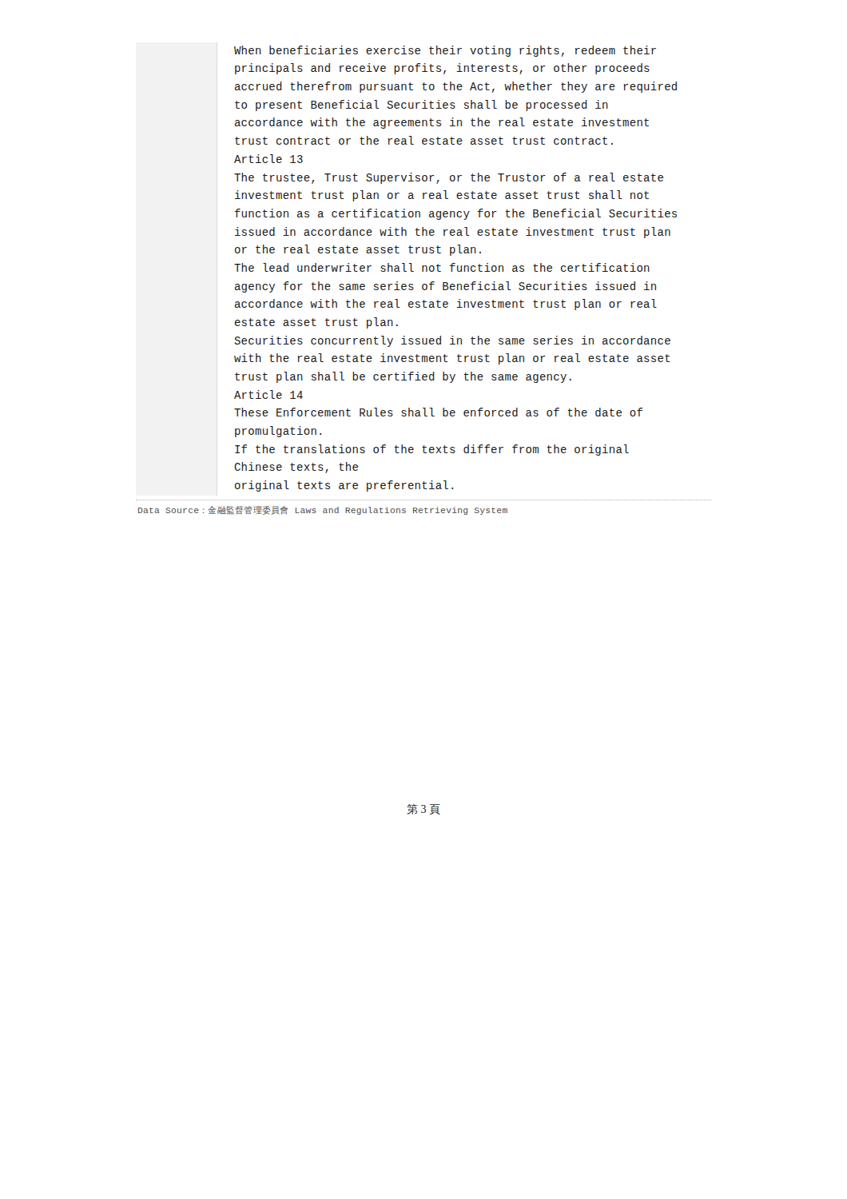When beneficiaries exercise their voting rights, redeem their principals and receive profits, interests, or other proceeds accrued therefrom pursuant to the Act, whether they are required to present Beneficial Securities shall be processed in accordance with the agreements in the real estate investment trust contract or the real estate asset trust contract.
Article 13
The trustee, Trust Supervisor, or the Trustor of a real estate investment trust plan or a real estate asset trust shall not function as a certification agency for the Beneficial Securities issued in accordance with the real estate investment trust plan or the real estate asset trust plan.
The lead underwriter shall not function as the certification agency for the same series of Beneficial Securities issued in accordance with the real estate investment trust plan or real estate asset trust plan.
Securities concurrently issued in the same series in accordance with the real estate investment trust plan or real estate asset trust plan shall be certified by the same agency.
Article 14
These Enforcement Rules shall be enforced as of the date of promulgation.
If the translations of the texts differ from the original Chinese texts, the
original texts are preferential.
Data Source：金融監督管理委員會 Laws and Regulations Retrieving System
第 3 頁